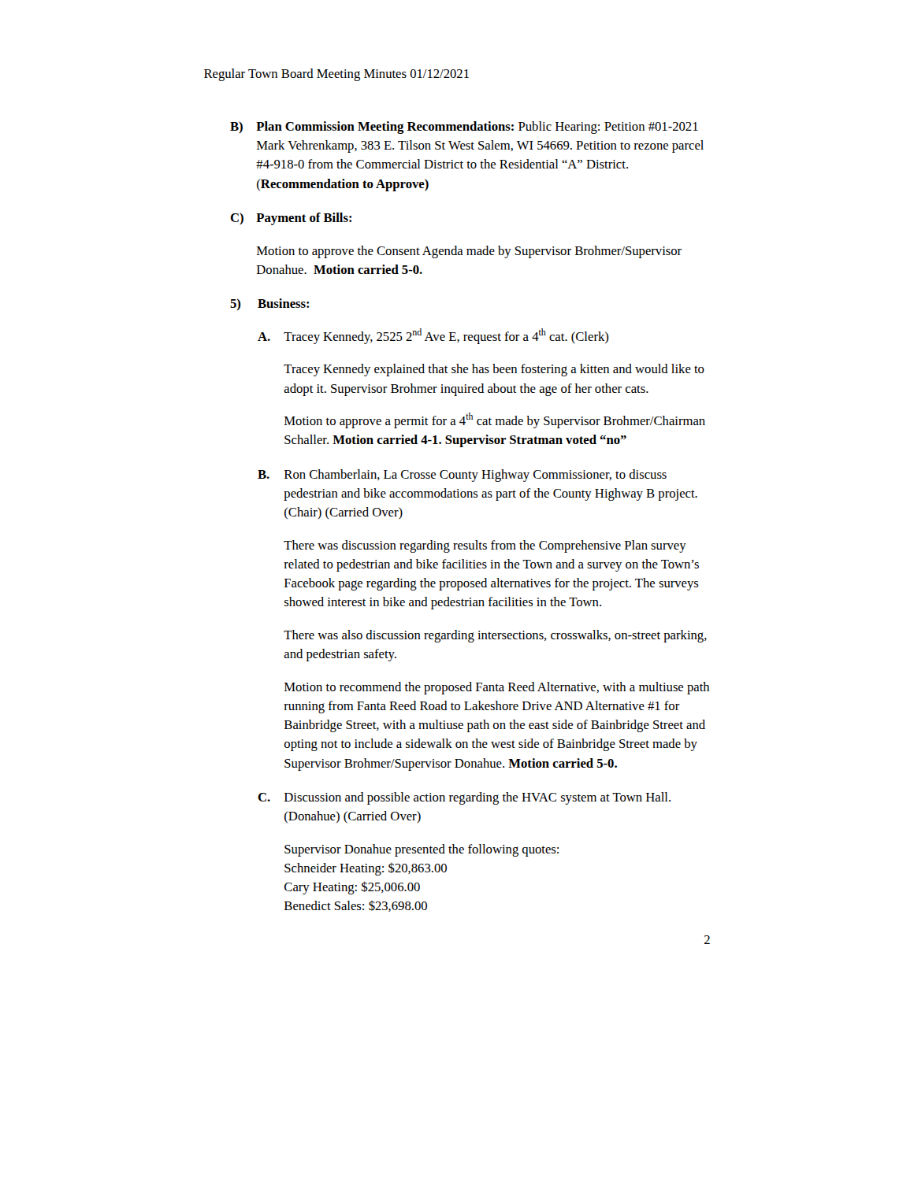Regular Town Board Meeting Minutes 01/12/2021
B)
Plan Commission Meeting Recommendations: Public Hearing: Petition #01-2021 Mark Vehrenkamp, 383 E. Tilson St West Salem, WI 54669. Petition to rezone parcel #4-918-0 from the Commercial District to the Residential “A” District. (Recommendation to Approve)
C)
Payment of Bills:
Motion to approve the Consent Agenda made by Supervisor Brohmer/Supervisor Donahue. Motion carried 5-0.
5)
Business:
A.
Tracey Kennedy, 2525 2nd Ave E, request for a 4th cat. (Clerk)
Tracey Kennedy explained that she has been fostering a kitten and would like to adopt it. Supervisor Brohmer inquired about the age of her other cats.
Motion to approve a permit for a 4th cat made by Supervisor Brohmer/Chairman Schaller. Motion carried 4-1. Supervisor Stratman voted “no”
B.
Ron Chamberlain, La Crosse County Highway Commissioner, to discuss pedestrian and bike accommodations as part of the County Highway B project. (Chair) (Carried Over)
There was discussion regarding results from the Comprehensive Plan survey related to pedestrian and bike facilities in the Town and a survey on the Town’s Facebook page regarding the proposed alternatives for the project. The surveys showed interest in bike and pedestrian facilities in the Town.
There was also discussion regarding intersections, crosswalks, on-street parking, and pedestrian safety.
Motion to recommend the proposed Fanta Reed Alternative, with a multiuse path running from Fanta Reed Road to Lakeshore Drive AND Alternative #1 for Bainbridge Street, with a multiuse path on the east side of Bainbridge Street and opting not to include a sidewalk on the west side of Bainbridge Street made by Supervisor Brohmer/Supervisor Donahue. Motion carried 5-0.
C.
Discussion and possible action regarding the HVAC system at Town Hall. (Donahue) (Carried Over)
Supervisor Donahue presented the following quotes:
Schneider Heating: $20,863.00
Cary Heating: $25,006.00
Benedict Sales: $23,698.00
2